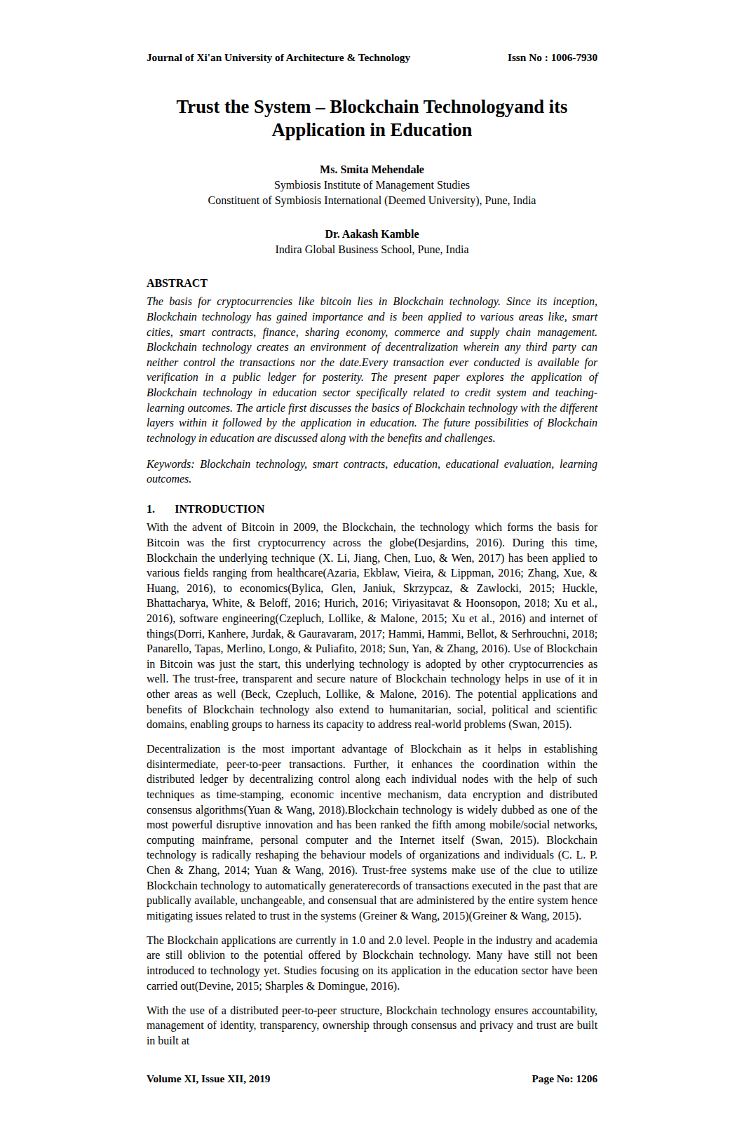Journal of Xi'an University of Architecture & Technology Issn No : 1006-7930
Trust the System – Blockchain Technologyand its Application in Education
Ms. Smita Mehendale
Symbiosis Institute of Management Studies
Constituent of Symbiosis International (Deemed University), Pune, India
Dr. Aakash Kamble
Indira Global Business School, Pune, India
ABSTRACT
The basis for cryptocurrencies like bitcoin lies in Blockchain technology. Since its inception, Blockchain technology has gained importance and is been applied to various areas like, smart cities, smart contracts, finance, sharing economy, commerce and supply chain management. Blockchain technology creates an environment of decentralization wherein any third party can neither control the transactions nor the date.Every transaction ever conducted is available for verification in a public ledger for posterity. The present paper explores the application of Blockchain technology in education sector specifically related to credit system and teaching-learning outcomes. The article first discusses the basics of Blockchain technology with the different layers within it followed by the application in education. The future possibilities of Blockchain technology in education are discussed along with the benefits and challenges.
Keywords: Blockchain technology, smart contracts, education, educational evaluation, learning outcomes.
1. INTRODUCTION
With the advent of Bitcoin in 2009, the Blockchain, the technology which forms the basis for Bitcoin was the first cryptocurrency across the globe(Desjardins, 2016). During this time, Blockchain the underlying technique (X. Li, Jiang, Chen, Luo, & Wen, 2017) has been applied to various fields ranging from healthcare(Azaria, Ekblaw, Vieira, & Lippman, 2016; Zhang, Xue, & Huang, 2016), to economics(Bylica, Glen, Janiuk, Skrzypcaz, & Zawlocki, 2015; Huckle, Bhattacharya, White, & Beloff, 2016; Hurich, 2016; Viriyasitavat & Hoonsopon, 2018; Xu et al., 2016), software engineering(Czepluch, Lollike, & Malone, 2015; Xu et al., 2016) and internet of things(Dorri, Kanhere, Jurdak, & Gauravaram, 2017; Hammi, Hammi, Bellot, & Serhrouchni, 2018; Panarello, Tapas, Merlino, Longo, & Puliafito, 2018; Sun, Yan, & Zhang, 2016). Use of Blockchain in Bitcoin was just the start, this underlying technology is adopted by other cryptocurrencies as well. The trust-free, transparent and secure nature of Blockchain technology helps in use of it in other areas as well (Beck, Czepluch, Lollike, & Malone, 2016). The potential applications and benefits of Blockchain technology also extend to humanitarian, social, political and scientific domains, enabling groups to harness its capacity to address real-world problems (Swan, 2015).
Decentralization is the most important advantage of Blockchain as it helps in establishing disintermediate, peer-to-peer transactions. Further, it enhances the coordination within the distributed ledger by decentralizing control along each individual nodes with the help of such techniques as time-stamping, economic incentive mechanism, data encryption and distributed consensus algorithms(Yuan & Wang, 2018).Blockchain technology is widely dubbed as one of the most powerful disruptive innovation and has been ranked the fifth among mobile/social networks, computing mainframe, personal computer and the Internet itself (Swan, 2015). Blockchain technology is radically reshaping the behaviour models of organizations and individuals (C. L. P. Chen & Zhang, 2014; Yuan & Wang, 2016). Trust-free systems make use of the clue to utilize Blockchain technology to automatically generaterecords of transactions executed in the past that are publically available, unchangeable, and consensual that are administered by the entire system hence mitigating issues related to trust in the systems (Greiner & Wang, 2015)(Greiner & Wang, 2015).
The Blockchain applications are currently in 1.0 and 2.0 level. People in the industry and academia are still oblivion to the potential offered by Blockchain technology. Many have still not been introduced to technology yet. Studies focusing on its application in the education sector have been carried out(Devine, 2015; Sharples & Domingue, 2016).
With the use of a distributed peer-to-peer structure, Blockchain technology ensures accountability, management of identity, transparency, ownership through consensus and privacy and trust are built in built at
Volume XI, Issue XII, 2019 Page No: 1206